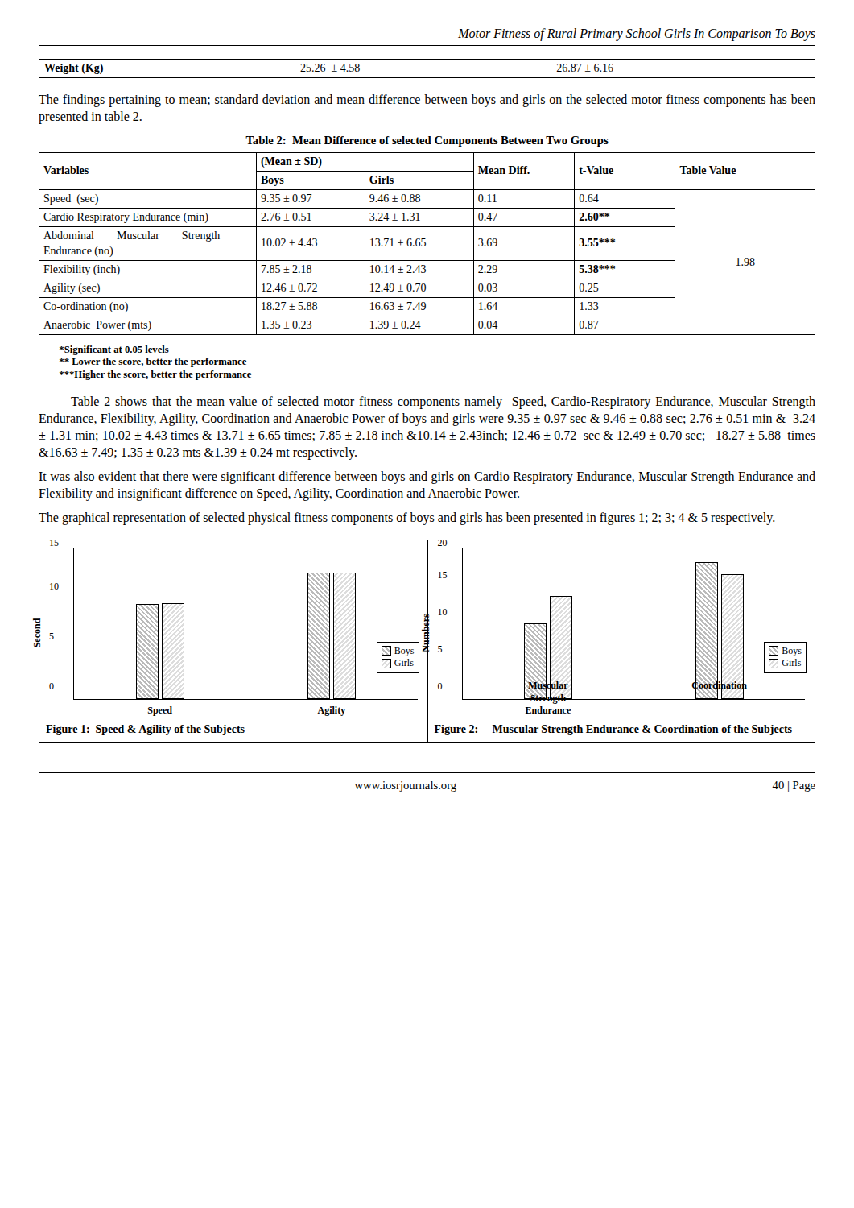Motor Fitness of Rural Primary School Girls In Comparison To Boys
| Weight (Kg) | 25.26 ± 4.58 | 26.87 ± 6.16 |
The findings pertaining to mean; standard deviation and mean difference between boys and girls on the selected motor fitness components has been presented in table 2.
Table 2: Mean Difference of selected Components Between Two Groups
| Variables | (Mean ± SD) | Mean Diff. | t-Value | Table Value |
| --- | --- | --- | --- | --- |
| Boys | Girls |
| Speed (sec) | 9.35 ± 0.97 | 9.46 ± 0.88 | 0.11 | 0.64 | 1.98 |
| Cardio Respiratory Endurance (min) | 2.76 ± 0.51 | 3.24 ± 1.31 | 0.47 | 2.60** |
| Abdominal Muscular Strength Endurance (no) | 10.02 ± 4.43 | 13.71 ± 6.65 | 3.69 | 3.55*** |
| Flexibility (inch) | 7.85 ± 2.18 | 10.14 ± 2.43 | 2.29 | 5.38*** |
| Agility (sec) | 12.46 ± 0.72 | 12.49 ± 0.70 | 0.03 | 0.25 |
| Co-ordination (no) | 18.27 ± 5.88 | 16.63 ± 7.49 | 1.64 | 1.33 |
| Anaerobic Power (mts) | 1.35 ± 0.23 | 1.39 ± 0.24 | 0.04 | 0.87 |
*Significant at 0.05 levels
** Lower the score, better the performance
***Higher the score, better the performance
Table 2 shows that the mean value of selected motor fitness components namely Speed, Cardio-Respiratory Endurance, Muscular Strength Endurance, Flexibility, Agility, Coordination and Anaerobic Power of boys and girls were 9.35 ± 0.97 sec & 9.46 ± 0.88 sec; 2.76 ± 0.51 min & 3.24 ± 1.31 min; 10.02 ± 4.43 times & 13.71 ± 6.65 times; 7.85 ± 2.18 inch &10.14 ± 2.43inch; 12.46 ± 0.72 sec & 12.49 ± 0.70 sec; 18.27 ± 5.88 times &16.63 ± 7.49; 1.35 ± 0.23 mts &1.39 ± 0.24 mt respectively.
It was also evident that there were significant difference between boys and girls on Cardio Respiratory Endurance, Muscular Strength Endurance and Flexibility and insignificant difference on Speed, Agility, Coordination and Anaerobic Power.
The graphical representation of selected physical fitness components of boys and girls has been presented in figures 1; 2; 3; 4 & 5 respectively.
Second
0
5
10
15
Speed Agility
Boys
Girls
Figure 1: Speed & Agility of the Subjects
Numbers
0
5
10
15
20
Muscular
Strength
Endurance Coordination
Boys
Girls
Figure 2: Muscular Strength Endurance & Coordination of the Subjects
www.iosrjournals.org 40 | Page